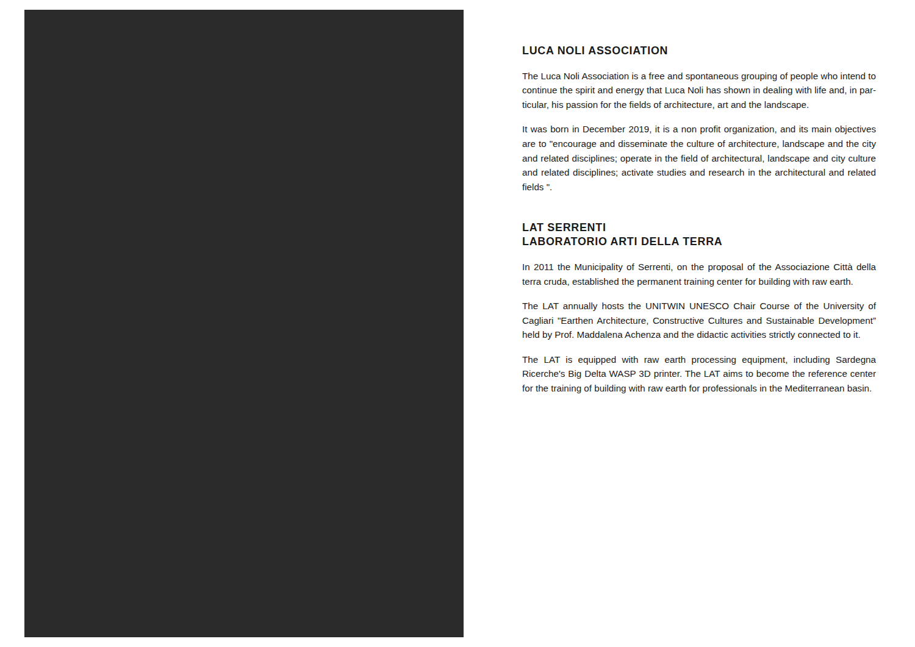Workshop participants mixing raw earth at the Laboratorio Arti della Terra, Serrenti.
Luca Noli Association
The Luca Noli Association is a free and spontaneous grouping of people who intend to continue the spirit and energy that Luca Noli has shown in dealing with life and, in particular, his passion for the fields of architecture, art and the landscape.
It was born in December 2019, it is a non profit organization, and its main objectives are to "encourage and disseminate the culture of architecture, landscape and the city and related disciplines; operate in the field of architectural, landscape and city culture and related disciplines; activate studies and research in the architectural and related fields ".
LAT Serrenti Laboratorio Arti della Terra
In 2011 the Municipality of Serrenti, on the proposal of the Associazione Città della terra cruda, established the permanent training center for building with raw earth.
The LAT annually hosts the UNITWIN UNESCO Chair Course of the University of Cagliari "Earthen Architecture, Constructive Cultures and Sustainable Development” held by Prof. Maddalena Achenza and the didactic activities strictly connected to it.
The LAT is equipped with raw earth processing equipment, including Sardegna Ricerche's Big Delta WASP 3D printer. The LAT aims to become the reference center for the training of building with raw earth for professionals in the Mediterranean basin.